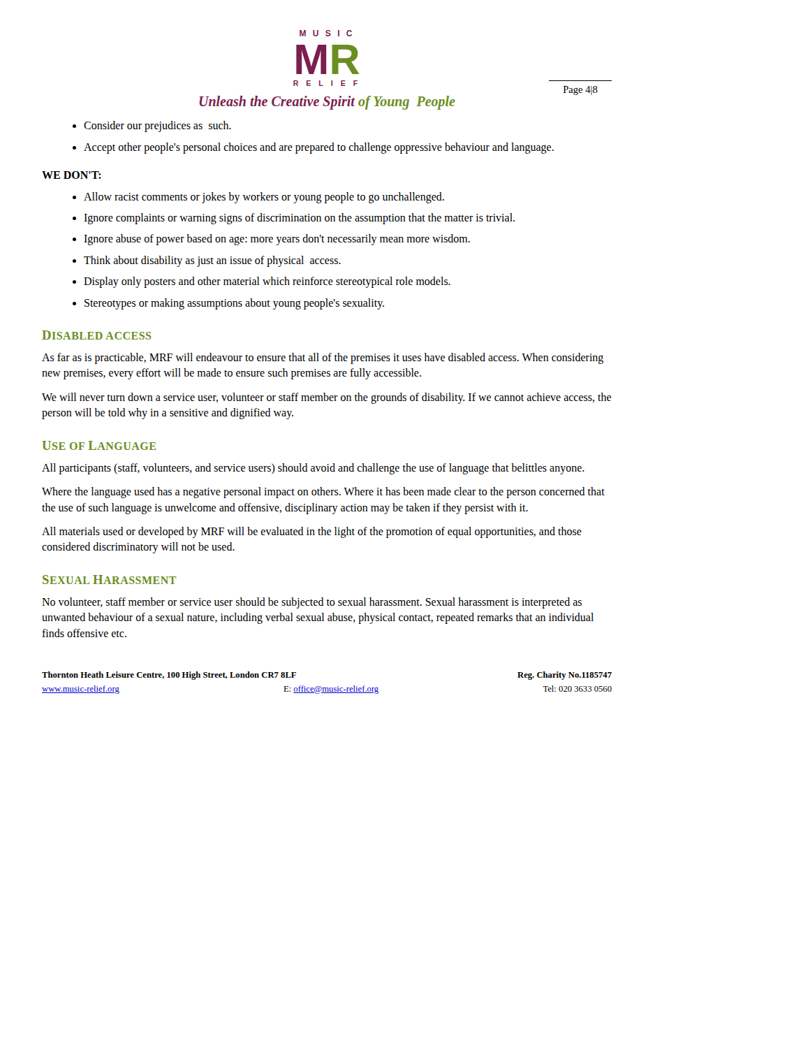M U S I C
MR
R E L I E F
Unleash the Creative Spirit of Young People
Page 4|8
Consider our prejudices as such.
Accept other people's personal choices and are prepared to challenge oppressive behaviour and language.
WE DON'T:
Allow racist comments or jokes by workers or young people to go unchallenged.
Ignore complaints or warning signs of discrimination on the assumption that the matter is trivial.
Ignore abuse of power based on age: more years don't necessarily mean more wisdom.
Think about disability as just an issue of physical access.
Display only posters and other material which reinforce stereotypical role models.
Stereotypes or making assumptions about young people's sexuality.
DISABLED ACCESS
As far as is practicable, MRF will endeavour to ensure that all of the premises it uses have disabled access. When considering new premises, every effort will be made to ensure such premises are fully accessible.
We will never turn down a service user, volunteer or staff member on the grounds of disability. If we cannot achieve access, the person will be told why in a sensitive and dignified way.
USE OF LANGUAGE
All participants (staff, volunteers, and service users) should avoid and challenge the use of language that belittles anyone.
Where the language used has a negative personal impact on others. Where it has been made clear to the person concerned that the use of such language is unwelcome and offensive, disciplinary action may be taken if they persist with it.
All materials used or developed by MRF will be evaluated in the light of the promotion of equal opportunities, and those considered discriminatory will not be used.
SEXUAL HARASSMENT
No volunteer, staff member or service user should be subjected to sexual harassment. Sexual harassment is interpreted as unwanted behaviour of a sexual nature, including verbal sexual abuse, physical contact, repeated remarks that an individual finds offensive etc.
Thornton Heath Leisure Centre, 100 High Street, London CR7 8LF
Reg. Charity No.1185747
www.music-relief.org
E: office@music-relief.org
Tel: 020 3633 0560